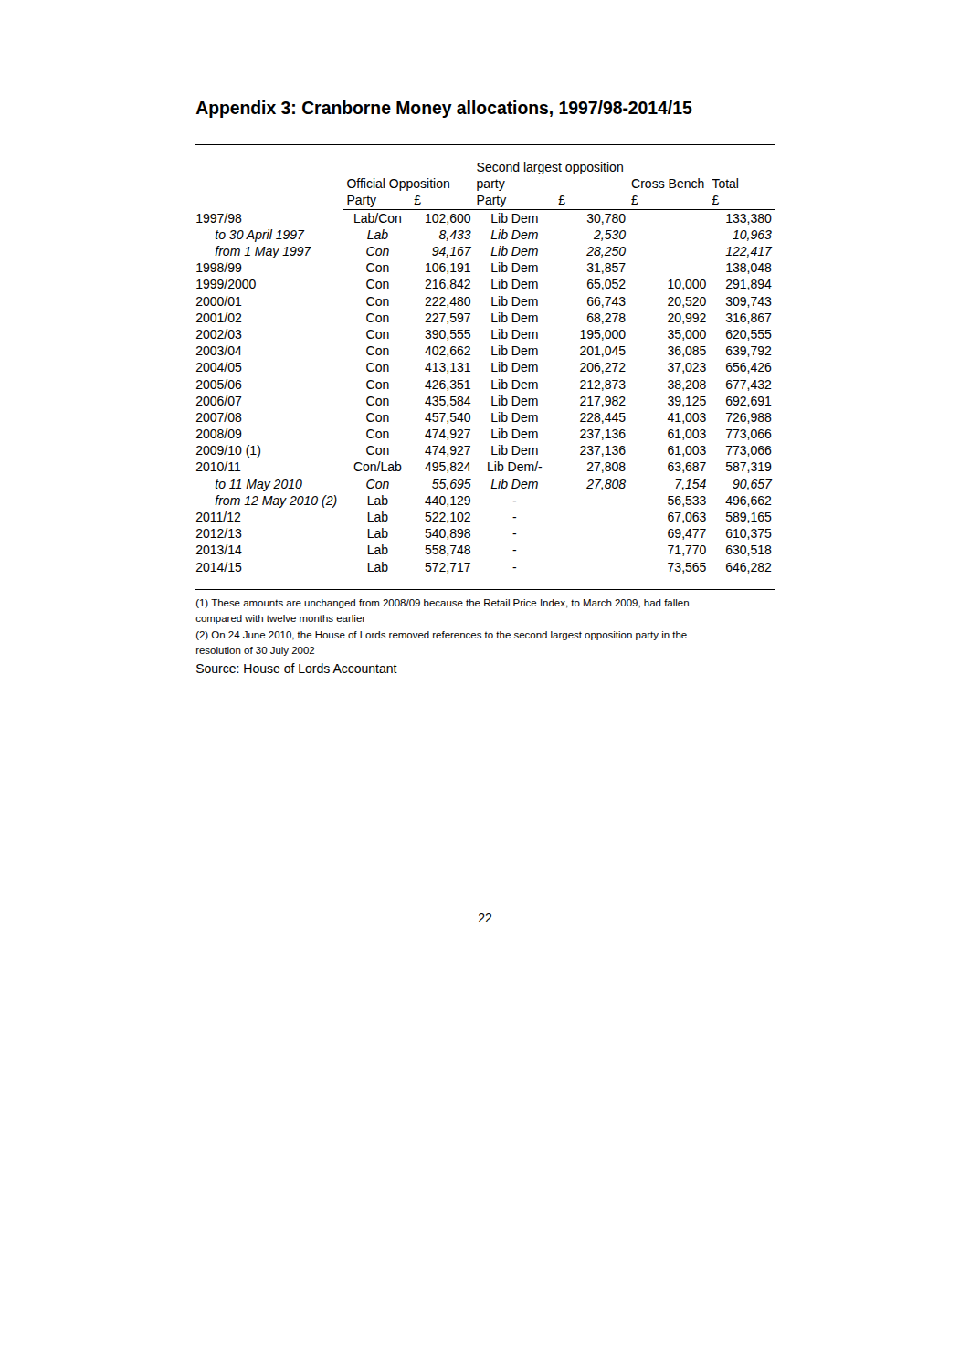Appendix 3: Cranborne Money allocations, 1997/98-2014/15
| | | | Second largest opposition | | |
| | Official Opposition | party | | Cross Bench | Total |
| | Party | £ | Party | £ | £ | £ |
| 1997/98 | Lab/Con | 102,600 | Lib Dem | 30,780 | | 133,380 |
| to 30 April 1997 | Lab | 8,433 | Lib Dem | 2,530 | | 10,963 |
| from 1 May 1997 | Con | 94,167 | Lib Dem | 28,250 | | 122,417 |
| 1998/99 | Con | 106,191 | Lib Dem | 31,857 | | 138,048 |
| 1999/2000 | Con | 216,842 | Lib Dem | 65,052 | 10,000 | 291,894 |
| 2000/01 | Con | 222,480 | Lib Dem | 66,743 | 20,520 | 309,743 |
| 2001/02 | Con | 227,597 | Lib Dem | 68,278 | 20,992 | 316,867 |
| 2002/03 | Con | 390,555 | Lib Dem | 195,000 | 35,000 | 620,555 |
| 2003/04 | Con | 402,662 | Lib Dem | 201,045 | 36,085 | 639,792 |
| 2004/05 | Con | 413,131 | Lib Dem | 206,272 | 37,023 | 656,426 |
| 2005/06 | Con | 426,351 | Lib Dem | 212,873 | 38,208 | 677,432 |
| 2006/07 | Con | 435,584 | Lib Dem | 217,982 | 39,125 | 692,691 |
| 2007/08 | Con | 457,540 | Lib Dem | 228,445 | 41,003 | 726,988 |
| 2008/09 | Con | 474,927 | Lib Dem | 237,136 | 61,003 | 773,066 |
| 2009/10 (1) | Con | 474,927 | Lib Dem | 237,136 | 61,003 | 773,066 |
| 2010/11 | Con/Lab | 495,824 | Lib Dem/- | 27,808 | 63,687 | 587,319 |
| to 11 May 2010 | Con | 55,695 | Lib Dem | 27,808 | 7,154 | 90,657 |
| from 12 May 2010 (2) | Lab | 440,129 | - | | 56,533 | 496,662 |
| 2011/12 | Lab | 522,102 | - | | 67,063 | 589,165 |
| 2012/13 | Lab | 540,898 | - | | 69,477 | 610,375 |
| 2013/14 | Lab | 558,748 | - | | 71,770 | 630,518 |
| 2014/15 | Lab | 572,717 | - | | 73,565 | 646,282 |
(1) These amounts are unchanged from 2008/09 because the Retail Price Index, to March 2009, had fallen
compared with twelve months earlier
(2) On 24 June 2010, the House of Lords removed references to the second largest opposition party in the
resolution of 30 July 2002
Source: House of Lords Accountant
22